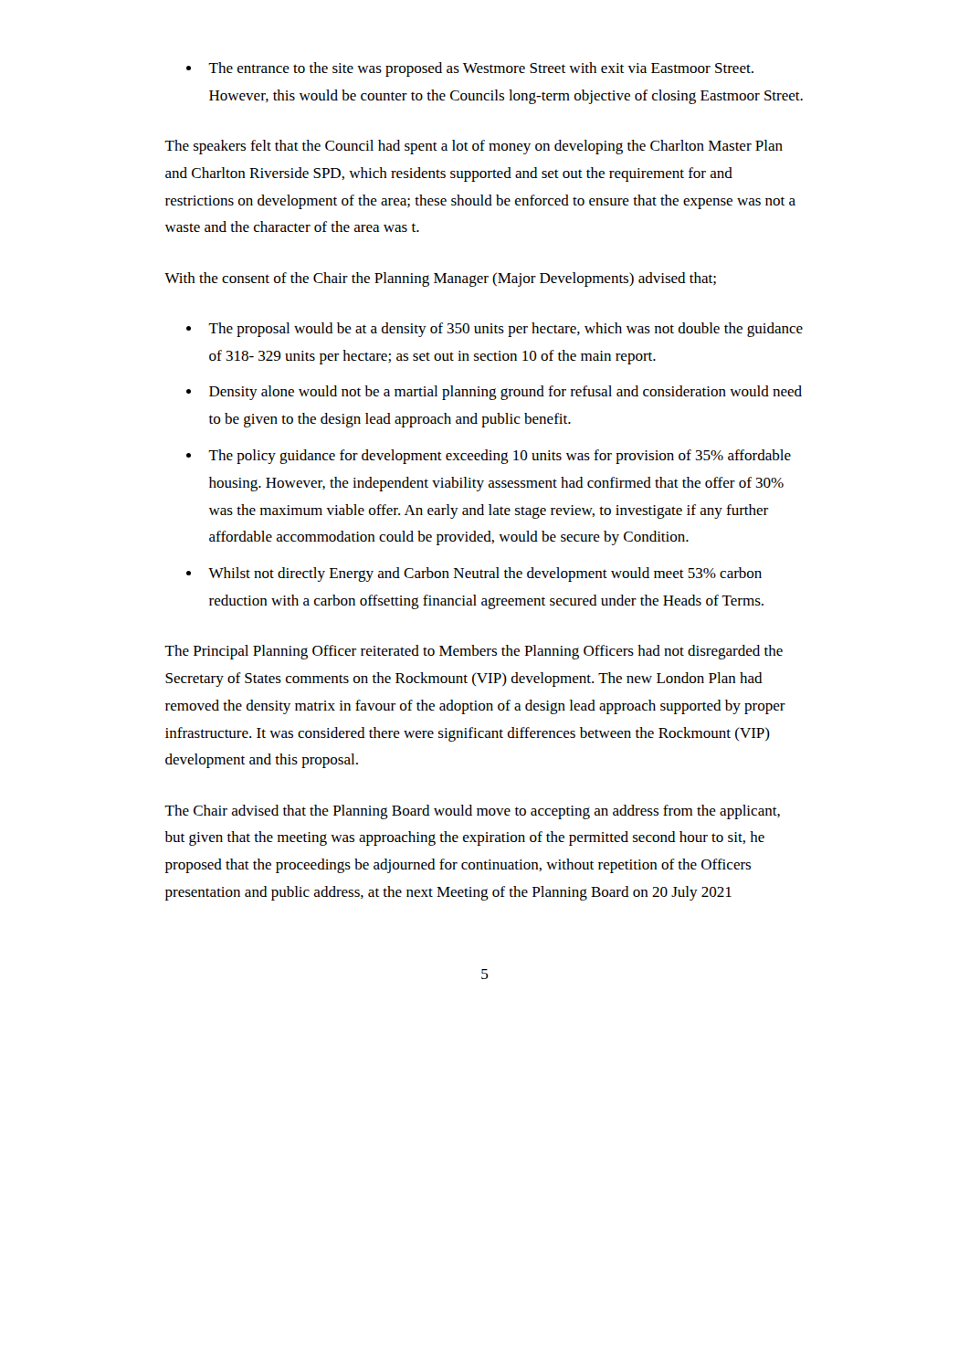The entrance to the site was proposed as Westmore Street with exit via Eastmoor Street. However, this would be counter to the Councils long-term objective of closing Eastmoor Street.
The speakers felt that the Council had spent a lot of money on developing the Charlton Master Plan and Charlton Riverside SPD, which residents supported and set out the requirement for and restrictions on development of the area; these should be enforced to ensure that the expense was not a waste and the character of the area was t.
With the consent of the Chair the Planning Manager (Major Developments) advised that;
The proposal would be at a density of 350 units per hectare, which was not double the guidance of 318- 329 units per hectare; as set out in section 10 of the main report.
Density alone would not be a martial planning ground for refusal and consideration would need to be given to the design lead approach and public benefit.
The policy guidance for development exceeding 10 units was for provision of 35% affordable housing. However, the independent viability assessment had confirmed that the offer of 30% was the maximum viable offer. An early and late stage review, to investigate if any further affordable accommodation could be provided, would be secure by Condition.
Whilst not directly Energy and Carbon Neutral the development would meet 53% carbon reduction with a carbon offsetting financial agreement secured under the Heads of Terms.
The Principal Planning Officer reiterated to Members the Planning Officers had not disregarded the Secretary of States comments on the Rockmount (VIP) development. The new London Plan had removed the density matrix in favour of the adoption of a design lead approach supported by proper infrastructure. It was considered there were significant differences between the Rockmount (VIP) development and this proposal.
The Chair advised that the Planning Board would move to accepting an address from the applicant, but given that the meeting was approaching the expiration of the permitted second hour to sit, he proposed that the proceedings be adjourned for continuation, without repetition of the Officers presentation and public address, at the next Meeting of the Planning Board on 20 July 2021
5